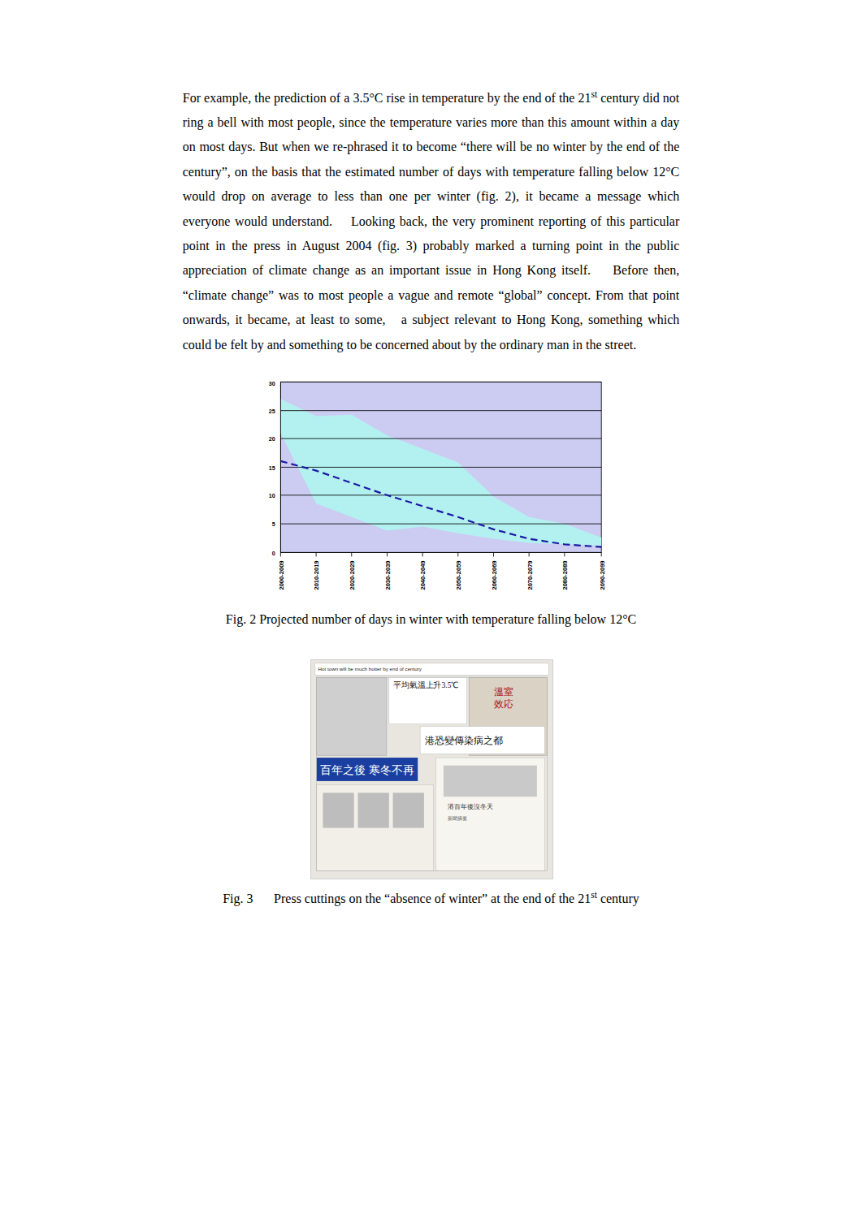For example, the prediction of a 3.5°C rise in temperature by the end of the 21st century did not ring a bell with most people, since the temperature varies more than this amount within a day on most days. But when we re-phrased it to become “there will be no winter by the end of the century”, on the basis that the estimated number of days with temperature falling below 12°C would drop on average to less than one per winter (fig. 2), it became a message which everyone would understand. Looking back, the very prominent reporting of this particular point in the press in August 2004 (fig. 3) probably marked a turning point in the public appreciation of climate change as an important issue in Hong Kong itself. Before then, “climate change” was to most people a vague and remote “global” concept. From that point onwards, it became, at least to some, a subject relevant to Hong Kong, something which could be felt by and something to be concerned about by the ordinary man in the street.
0 5 10 15 20 25 30 2000-2009 2010-2019 2020-2029 2030-2039 2040-2049 2050-2059 2060-2069 2070-2079 2080-2089 2090-2099
Fig. 2 Projected number of days in winter with temperature falling below 12°C
Fig. 3 Press cuttings on the “absence of winter” at the end of the 21st century